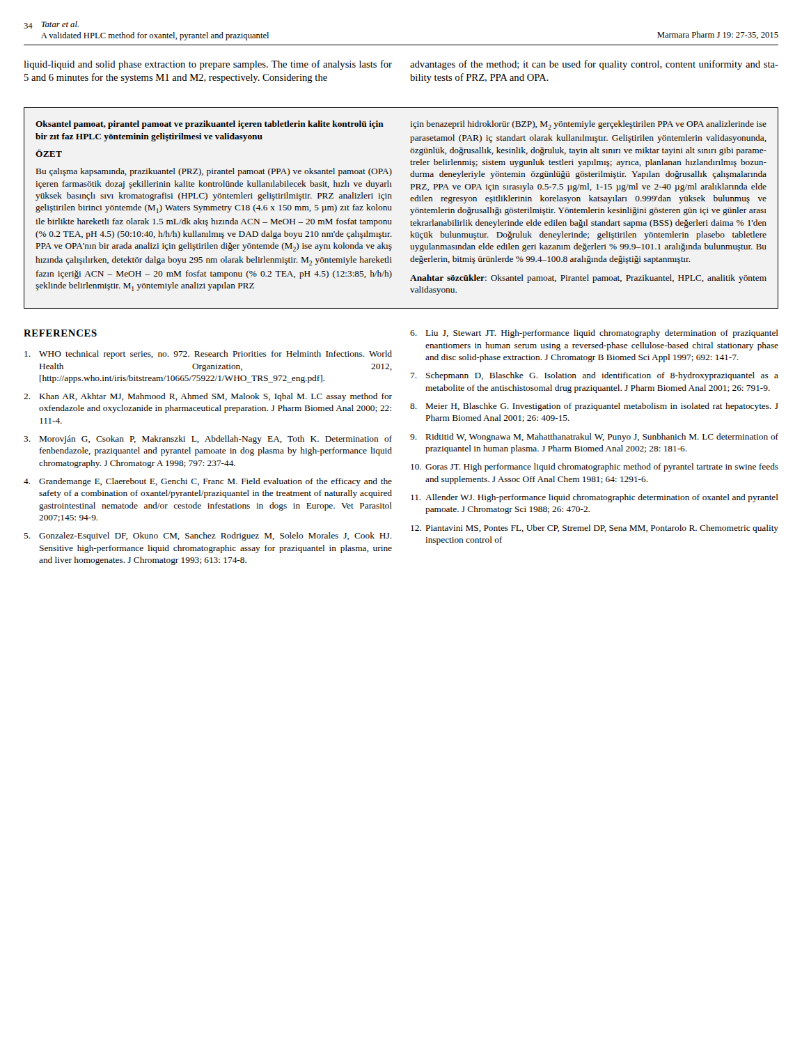34
Tatar et al.
A validated HPLC method for oxantel, pyrantel and praziquantel
Marmara Pharm J 19: 27-35, 2015
liquid-liquid and solid phase extraction to prepare samples. The time of analysis lasts for 5 and 6 minutes for the systems M1 and M2, respectively. Considering the
advantages of the method; it can be used for quality control, content uniformity and stability tests of PRZ, PPA and OPA.
Oksantel pamoat, pirantel pamoat ve prazikuantel içeren tabletlerin kalite kontrolü için bir zıt faz HPLC yönteminin geliştirilmesi ve validasyonu
ÖZET
Bu çalışma kapsamında, prazikuantel (PRZ), pirantel pamoat (PPA) ve oksantel pamoat (OPA) içeren farmasötik dozaj şekillerinin kalite kontrolünde kullanılabilecek basit, hızlı ve duyarlı yüksek basınçlı sıvı kromatografisi (HPLC) yöntemleri geliştirilmiştir. PRZ analizleri için geliştirilen birinci yöntemde (M1) Waters Symmetry C18 (4.6 x 150 mm, 5 µm) zıt faz kolonu ile birlikte hareketli faz olarak 1.5 mL/dk akış hızında ACN – MeOH – 20 mM fosfat tamponu (% 0.2 TEA, pH 4.5) (50:10:40, h/h/h) kullanılmış ve DAD dalga boyu 210 nm'de çalışılmıştır. PPA ve OPA'nın bir arada analizi için geliştirilen diğer yöntemde (M2) ise aynı kolonda ve akış hızında çalışılırken, detektör dalga boyu 295 nm olarak belirlenmiştir. M2 yöntemiyle hareketli fazın içeriği ACN – MeOH – 20 mM fosfat tamponu (% 0.2 TEA, pH 4.5) (12:3:85, h/h/h) şeklinde belirlenmiştir. M1 yöntemiyle analizi yapılan PRZ
için benazepril hidroklorür (BZP), M2 yöntemiyle gerçekleştirilen PPA ve OPA analizlerinde ise parasetamol (PAR) iç standart olarak kullanılmıştır. Geliştirilen yöntemlerin validasyonunda, özgünlük, doğrusallık, kesinlik, doğruluk, tayin alt sınırı ve miktar tayini alt sınırı gibi parametreler belirlenmiş; sistem uygunluk testleri yapılmış; ayrıca, planlanan hızlandırılmış bozundurma deneyleriyle yöntemin özgünlüğü gösterilmiştir. Yapılan doğrusallık çalışmalarında PRZ, PPA ve OPA için sırasıyla 0.5-7.5 µg/ml, 1-15 µg/ml ve 2-40 µg/ml aralıklarında elde edilen regresyon eşitliklerinin korelasyon katsayıları 0.999'dan yüksek bulunmuş ve yöntemlerin doğrusallığı gösterilmiştir. Yöntemlerin kesinliğini gösteren gün içi ve günler arası tekrarlanabilirlik deneylerinde elde edilen bağıl standart sapma (BSS) değerleri daima % 1'den küçük bulunmuştur. Doğruluk deneylerinde; geliştirilen yöntemlerin plasebo tabletlere uygulanmasından elde edilen geri kazanım değerleri % 99.9–101.1 aralığında bulunmuştur. Bu değerlerin, bitmiş ürünlerde % 99.4–100.8 aralığında değiştiği saptanmıştır.
Anahtar sözcükler: Oksantel pamoat, Pirantel pamoat, Prazikuantel, HPLC, analitik yöntem validasyonu.
REFERENCES
WHO technical report series, no. 972. Research Priorities for Helminth Infections. World Health Organization, 2012, [http://apps.who.int/iris/bitstream/10665/75922/1/WHO_TRS_972_eng.pdf].
Khan AR, Akhtar MJ, Mahmood R, Ahmed SM, Malook S, Iqbal M. LC assay method for oxfendazole and oxyclozanide in pharmaceutical preparation. J Pharm Biomed Anal 2000; 22: 111-4.
Morovján G, Csokan P, Makranszki L, Abdellah-Nagy EA, Toth K. Determination of fenbendazole, praziquantel and pyrantel pamoate in dog plasma by high-performance liquid chromatography. J Chromatogr A 1998; 797: 237-44.
Grandemange E, Claerebout E, Genchi C, Franc M. Field evaluation of the efficacy and the safety of a combination of oxantel/pyrantel/praziquantel in the treatment of naturally acquired gastrointestinal nematode and/or cestode infestations in dogs in Europe. Vet Parasitol 2007;145: 94-9.
Gonzalez-Esquivel DF, Okuno CM, Sanchez Rodriguez M, Solelo Morales J, Cook HJ. Sensitive high-performance liquid chromatographic assay for praziquantel in plasma, urine and liver homogenates. J Chromatogr 1993; 613: 174-8.
Liu J, Stewart JT. High-performance liquid chromatography determination of praziquantel enantiomers in human serum using a reversed-phase cellulose-based chiral stationary phase and disc solid-phase extraction. J Chromatogr B Biomed Sci Appl 1997; 692: 141-7.
Schepmann D, Blaschke G. Isolation and identification of 8-hydroxypraziquantel as a metabolite of the antischistosomal drug praziquantel. J Pharm Biomed Anal 2001; 26: 791-9.
Meier H, Blaschke G. Investigation of praziquantel metabolism in isolated rat hepatocytes. J Pharm Biomed Anal 2001; 26: 409-15.
Ridtitid W, Wongnawa M, Mahatthanatrakul W, Punyo J, Sunbhanich M. LC determination of praziquantel in human plasma. J Pharm Biomed Anal 2002; 28: 181-6.
Goras JT. High performance liquid chromatographic method of pyrantel tartrate in swine feeds and supplements. J Assoc Off Anal Chem 1981; 64: 1291-6.
Allender WJ. High-performance liquid chromatographic determination of oxantel and pyrantel pamoate. J Chromatogr Sci 1988; 26: 470-2.
Piantavini MS, Pontes FL, Uber CP, Stremel DP, Sena MM, Pontarolo R. Chemometric quality inspection control of